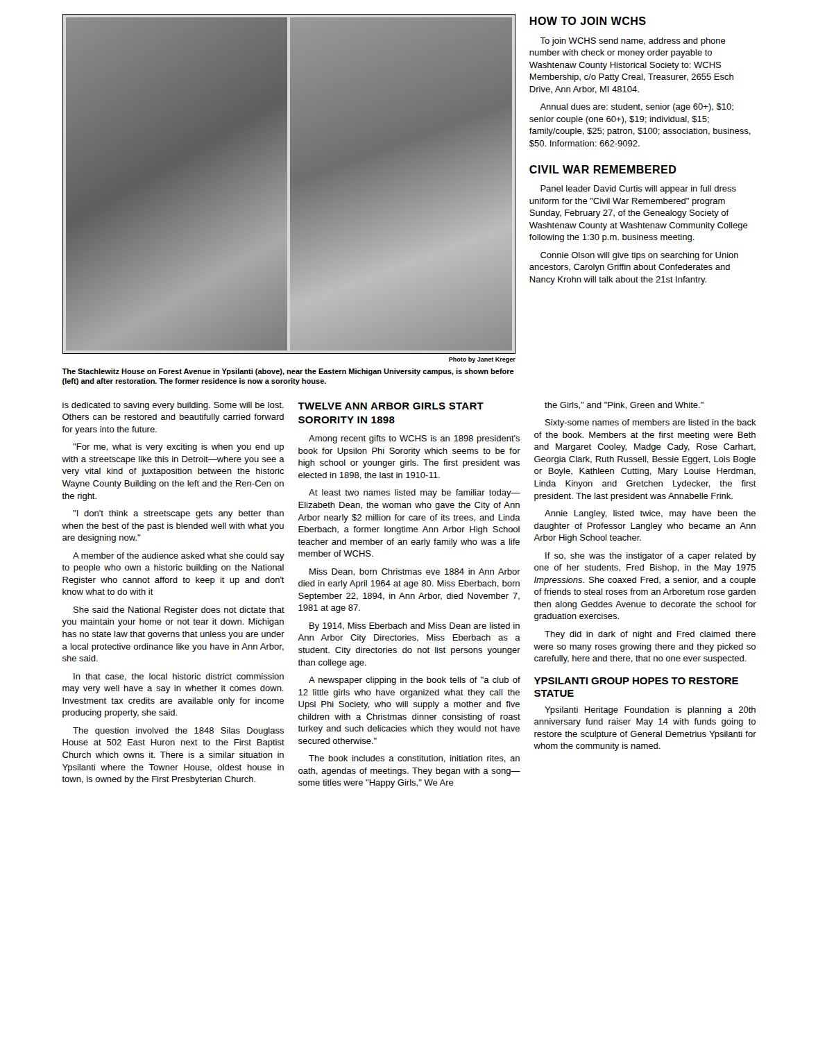Photo by Janet Kreger
The Stachlewitz House on Forest Avenue in Ypsilanti (above), near the Eastern Michigan University campus, is shown before (left) and after restoration. The former residence is now a sorority house.
HOW TO JOIN WCHS
To join WCHS send name, address and phone number with check or money order payable to Washtenaw County Historical Society to: WCHS Membership, c/o Patty Creal, Treasurer, 2655 Esch Drive, Ann Arbor, MI 48104.
Annual dues are: student, senior (age 60+), $10; senior couple (one 60+), $19; individual, $15; family/couple, $25; patron, $100; association, business, $50. Information: 662-9092.
CIVIL WAR REMEMBERED
Panel leader David Curtis will appear in full dress uniform for the "Civil War Remembered" program Sunday, February 27, of the Genealogy Society of Washtenaw County at Washtenaw Community College following the 1:30 p.m. business meeting.
Connie Olson will give tips on searching for Union ancestors, Carolyn Griffin about Confederates and Nancy Krohn will talk about the 21st Infantry.
is dedicated to saving every building. Some will be lost. Others can be restored and beautifully carried forward for years into the future.
"For me, what is very exciting is when you end up with a streetscape like this in Detroit—where you see a very vital kind of juxtaposition between the historic Wayne County Building on the left and the Ren-Cen on the right.
"I don't think a streetscape gets any better than when the best of the past is blended well with what you are designing now."
A member of the audience asked what she could say to people who own a historic building on the National Register who cannot afford to keep it up and don't know what to do with it
She said the National Register does not dictate that you maintain your home or not tear it down. Michigan has no state law that governs that unless you are under a local protective ordinance like you have in Ann Arbor, she said.
In that case, the local historic district commission may very well have a say in whether it comes down. Investment tax credits are available only for income producing property, she said.
The question involved the 1848 Silas Douglass House at 502 East Huron next to the First Baptist Church which owns it. There is a similar situation in Ypsilanti where the Towner House, oldest house in town, is owned by the First Presbyterian Church.
TWELVE ANN ARBOR GIRLS START SORORITY IN 1898
Among recent gifts to WCHS is an 1898 president's book for Upsilon Phi Sorority which seems to be for high school or younger girls. The first president was elected in 1898, the last in 1910-11.
At least two names listed may be familiar today—Elizabeth Dean, the woman who gave the City of Ann Arbor nearly $2 million for care of its trees, and Linda Eberbach, a former longtime Ann Arbor High School teacher and member of an early family who was a life member of WCHS.
Miss Dean, born Christmas eve 1884 in Ann Arbor died in early April 1964 at age 80. Miss Eberbach, born September 22, 1894, in Ann Arbor, died November 7, 1981 at age 87.
By 1914, Miss Eberbach and Miss Dean are listed in Ann Arbor City Directories, Miss Eberbach as a student. City directories do not list persons younger than college age.
A newspaper clipping in the book tells of "a club of 12 little girls who have organized what they call the Upsi Phi Society, who will supply a mother and five children with a Christmas dinner consisting of roast turkey and such delicacies which they would not have secured otherwise."
The book includes a constitution, initiation rites, an oath, agendas of meetings. They began with a song—some titles were "Happy Girls," We Are
the Girls," and "Pink, Green and White."
Sixty-some names of members are listed in the back of the book. Members at the first meeting were Beth and Margaret Cooley, Madge Cady, Rose Carhart, Georgia Clark, Ruth Russell, Bessie Eggert, Lois Bogle or Boyle, Kathleen Cutting, Mary Louise Herdman, Linda Kinyon and Gretchen Lydecker, the first president. The last president was Annabelle Frink.
Annie Langley, listed twice, may have been the daughter of Professor Langley who became an Ann Arbor High School teacher.
If so, she was the instigator of a caper related by one of her students, Fred Bishop, in the May 1975 Impressions. She coaxed Fred, a senior, and a couple of friends to steal roses from an Arboretum rose garden then along Geddes Avenue to decorate the school for graduation exercises.
They did in dark of night and Fred claimed there were so many roses growing there and they picked so carefully, here and there, that no one ever suspected.
YPSILANTI GROUP HOPES TO RESTORE STATUE
Ypsilanti Heritage Foundation is planning a 20th anniversary fund raiser May 14 with funds going to restore the sculpture of General Demetrius Ypsilanti for whom the community is named.